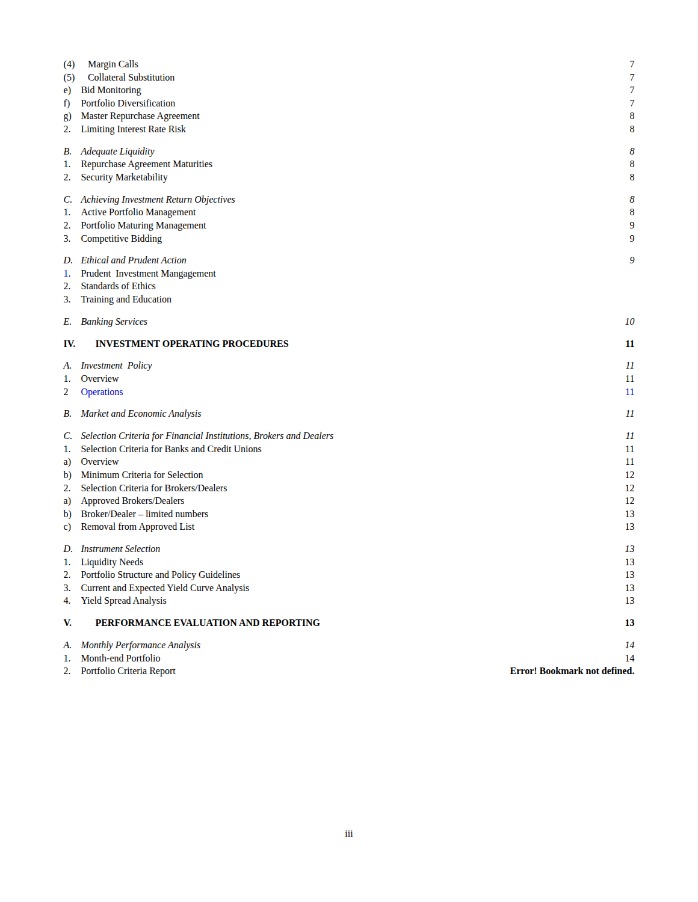| (4) Margin Calls | 7 |
| (5) Collateral Substitution | 7 |
| e) Bid Monitoring | 7 |
| f) Portfolio Diversification | 7 |
| g) Master Repurchase Agreement | 8 |
| 2. Limiting Interest Rate Risk | 8 |
| B. Adequate Liquidity | 8 |
| 1. Repurchase Agreement Maturities | 8 |
| 2. Security Marketability | 8 |
| C. Achieving Investment Return Objectives | 8 |
| 1. Active Portfolio Management | 8 |
| 2. Portfolio Maturing Management | 9 |
| 3. Competitive Bidding | 9 |
| D. Ethical and Prudent Action | 9 |
| 1. Prudent Investment Mangagement | |
| 2. Standards of Ethics | |
| 3. Training and Education | |
| E. Banking Services | 10 |
| IV. INVESTMENT OPERATING PROCEDURES | 11 |
| A. Investment Policy | 11 |
| 1. Overview | 11 |
| 2 Operations | 11 |
| B. Market and Economic Analysis | 11 |
| C. Selection Criteria for Financial Institutions, Brokers and Dealers | 11 |
| 1. Selection Criteria for Banks and Credit Unions | 11 |
| a) Overview | 11 |
| b) Minimum Criteria for Selection | 12 |
| 2. Selection Criteria for Brokers/Dealers | 12 |
| a) Approved Brokers/Dealers | 12 |
| b) Broker/Dealer – limited numbers | 13 |
| c) Removal from Approved List | 13 |
| D. Instrument Selection | 13 |
| 1. Liquidity Needs | 13 |
| 2. Portfolio Structure and Policy Guidelines | 13 |
| 3. Current and Expected Yield Curve Analysis | 13 |
| 4. Yield Spread Analysis | 13 |
| V. PERFORMANCE EVALUATION AND REPORTING | 13 |
| A. Monthly Performance Analysis | 14 |
| 1. Month-end Portfolio | 14 |
| 2. Portfolio Criteria Report | Error! Bookmark not defined. |
iii